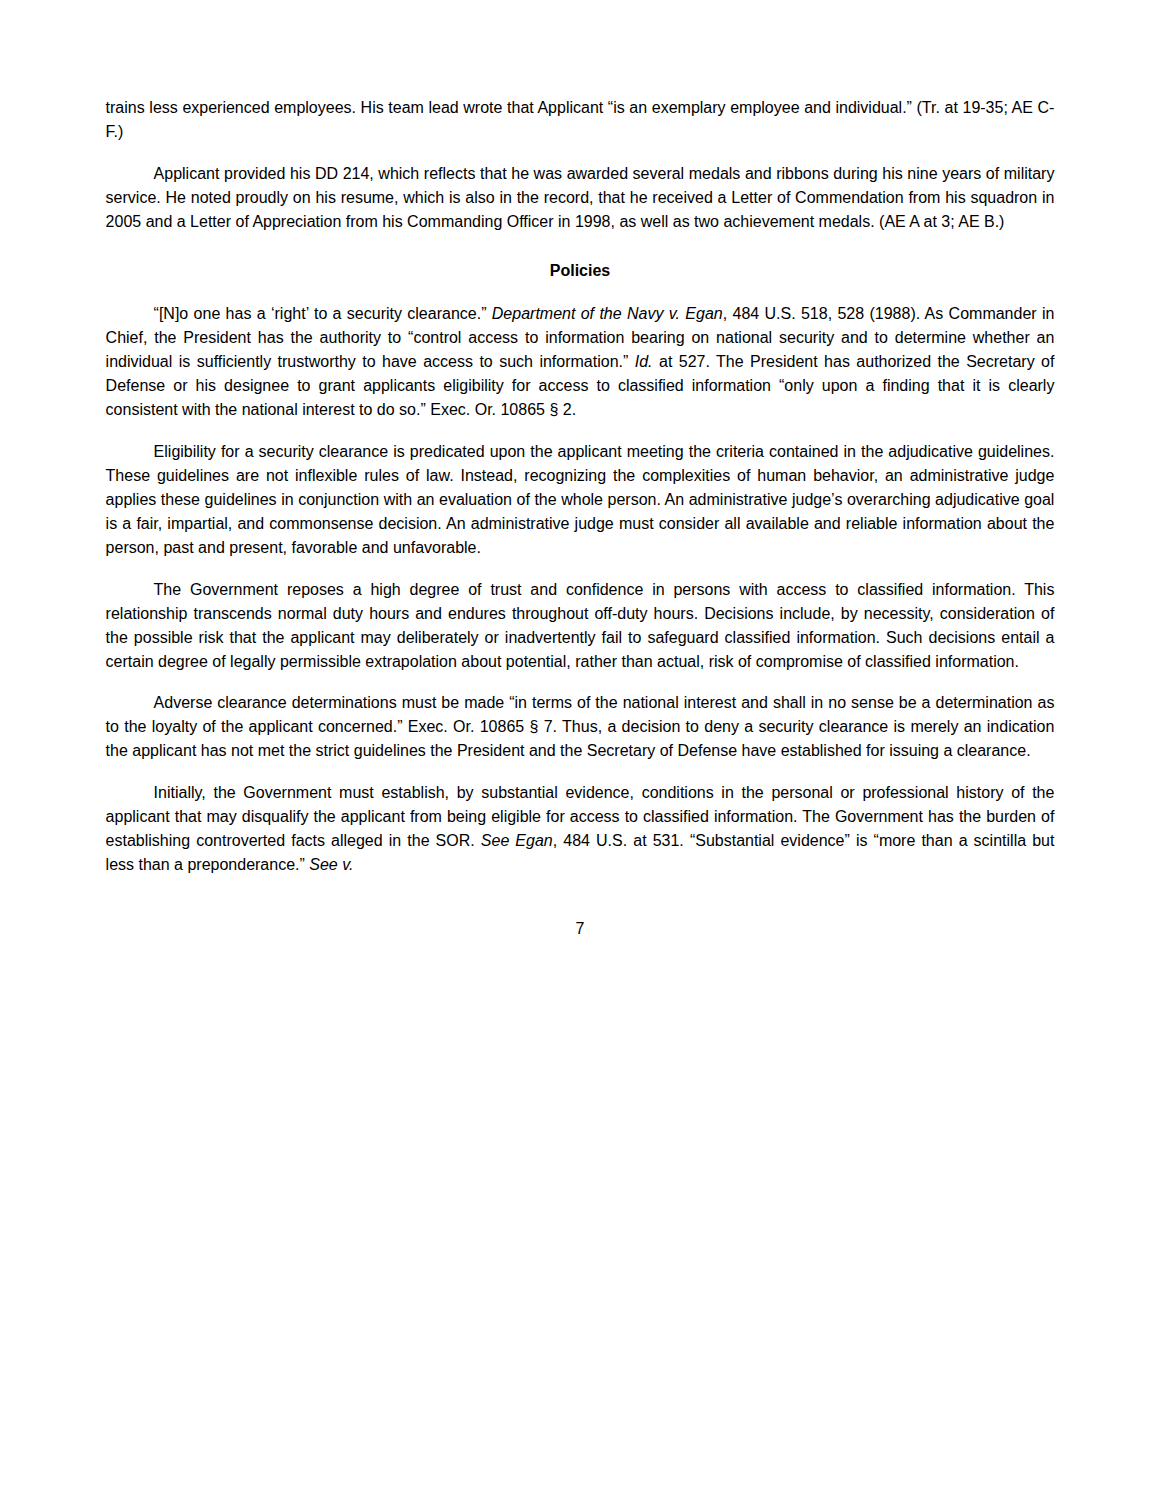trains less experienced employees. His team lead wrote that Applicant “is an exemplary employee and individual.” (Tr. at 19-35; AE C-F.)
Applicant provided his DD 214, which reflects that he was awarded several medals and ribbons during his nine years of military service. He noted proudly on his resume, which is also in the record, that he received a Letter of Commendation from his squadron in 2005 and a Letter of Appreciation from his Commanding Officer in 1998, as well as two achievement medals. (AE A at 3; AE B.)
Policies
“[N]o one has a ‘right’ to a security clearance.” Department of the Navy v. Egan, 484 U.S. 518, 528 (1988). As Commander in Chief, the President has the authority to “control access to information bearing on national security and to determine whether an individual is sufficiently trustworthy to have access to such information.” Id. at 527. The President has authorized the Secretary of Defense or his designee to grant applicants eligibility for access to classified information “only upon a finding that it is clearly consistent with the national interest to do so.” Exec. Or. 10865 § 2.
Eligibility for a security clearance is predicated upon the applicant meeting the criteria contained in the adjudicative guidelines. These guidelines are not inflexible rules of law. Instead, recognizing the complexities of human behavior, an administrative judge applies these guidelines in conjunction with an evaluation of the whole person. An administrative judge’s overarching adjudicative goal is a fair, impartial, and commonsense decision. An administrative judge must consider all available and reliable information about the person, past and present, favorable and unfavorable.
The Government reposes a high degree of trust and confidence in persons with access to classified information. This relationship transcends normal duty hours and endures throughout off-duty hours. Decisions include, by necessity, consideration of the possible risk that the applicant may deliberately or inadvertently fail to safeguard classified information. Such decisions entail a certain degree of legally permissible extrapolation about potential, rather than actual, risk of compromise of classified information.
Adverse clearance determinations must be made “in terms of the national interest and shall in no sense be a determination as to the loyalty of the applicant concerned.” Exec. Or. 10865 § 7. Thus, a decision to deny a security clearance is merely an indication the applicant has not met the strict guidelines the President and the Secretary of Defense have established for issuing a clearance.
Initially, the Government must establish, by substantial evidence, conditions in the personal or professional history of the applicant that may disqualify the applicant from being eligible for access to classified information. The Government has the burden of establishing controverted facts alleged in the SOR. See Egan, 484 U.S. at 531. “Substantial evidence” is “more than a scintilla but less than a preponderance.” See v.
7